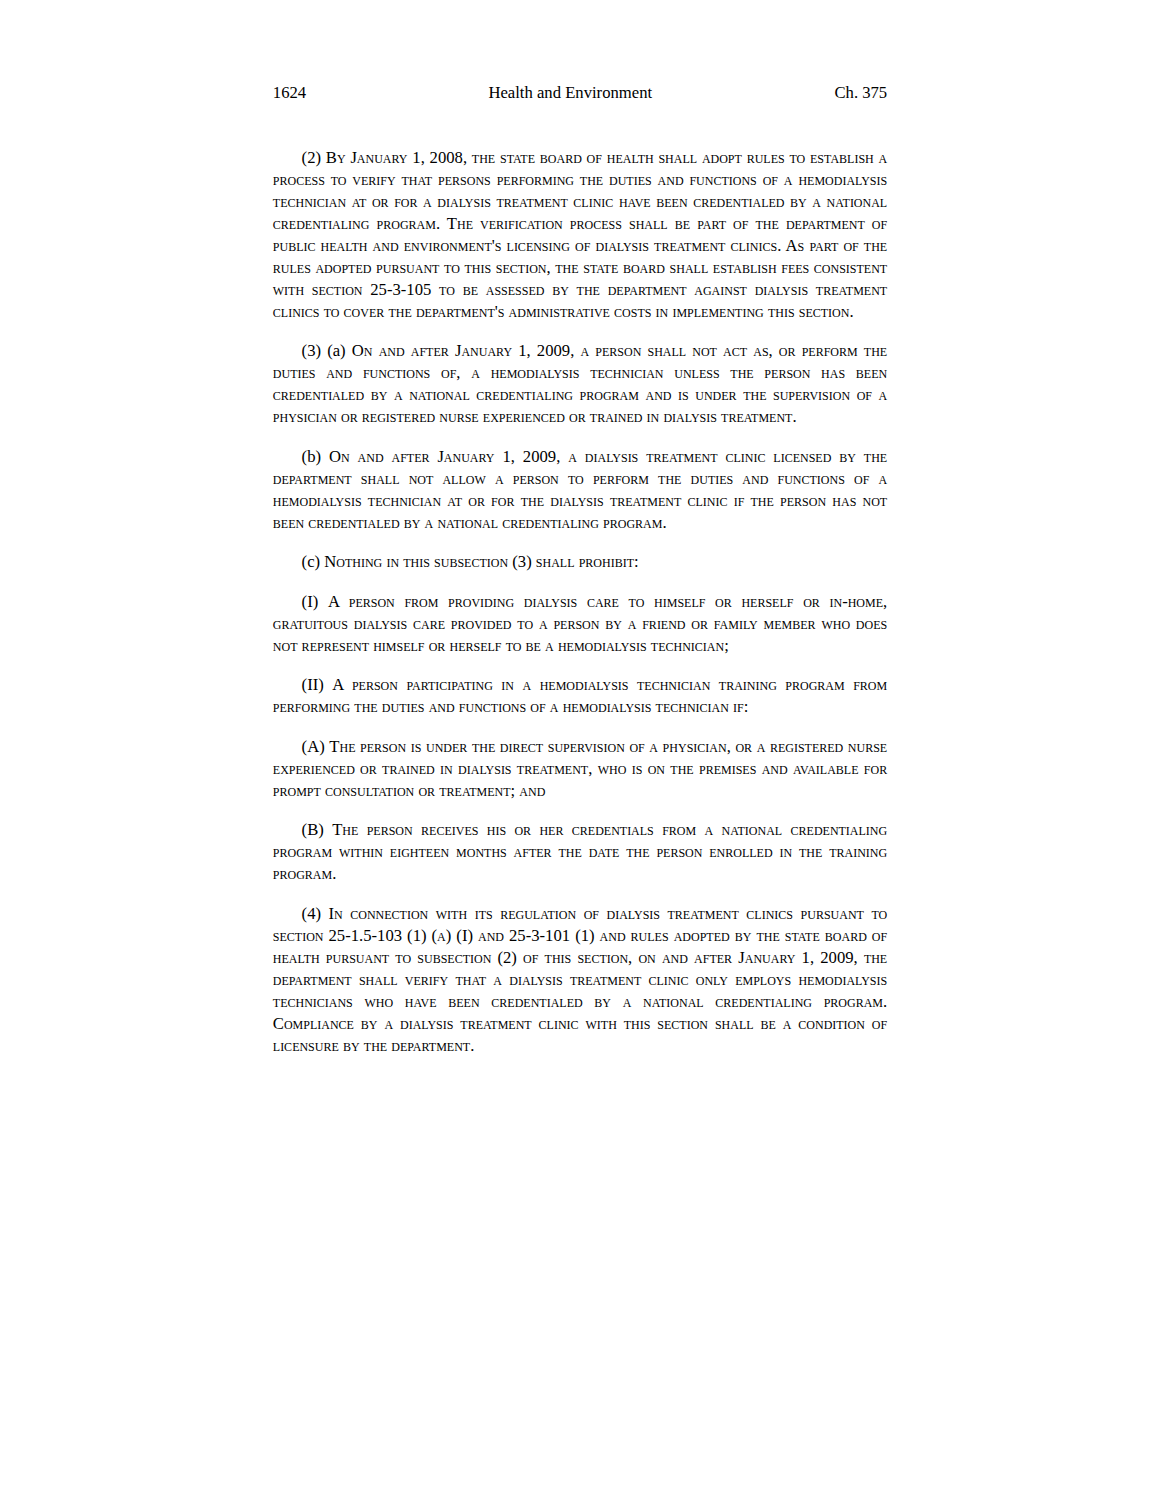1624 Health and Environment Ch. 375
(2) By January 1, 2008, the state board of health shall adopt rules to establish a process to verify that persons performing the duties and functions of a hemodialysis technician at or for a dialysis treatment clinic have been credentialed by a national credentialing program. The verification process shall be part of the department of public health and environment's licensing of dialysis treatment clinics. As part of the rules adopted pursuant to this section, the state board shall establish fees consistent with section 25-3-105 to be assessed by the department against dialysis treatment clinics to cover the department's administrative costs in implementing this section.
(3) (a) On and after January 1, 2009, a person shall not act as, or perform the duties and functions of, a hemodialysis technician unless the person has been credentialed by a national credentialing program and is under the supervision of a physician or registered nurse experienced or trained in dialysis treatment.
(b) On and after January 1, 2009, a dialysis treatment clinic licensed by the department shall not allow a person to perform the duties and functions of a hemodialysis technician at or for the dialysis treatment clinic if the person has not been credentialed by a national credentialing program.
(c) Nothing in this subsection (3) shall prohibit:
(I) A person from providing dialysis care to himself or herself or in-home, gratuitous dialysis care provided to a person by a friend or family member who does not represent himself or herself to be a hemodialysis technician;
(II) A person participating in a hemodialysis technician training program from performing the duties and functions of a hemodialysis technician if:
(A) The person is under the direct supervision of a physician, or a registered nurse experienced or trained in dialysis treatment, who is on the premises and available for prompt consultation or treatment; and
(B) The person receives his or her credentials from a national credentialing program within eighteen months after the date the person enrolled in the training program.
(4) In connection with its regulation of dialysis treatment clinics pursuant to section 25-1.5-103 (1) (a) (I) and 25-3-101 (1) and rules adopted by the state board of health pursuant to subsection (2) of this section, on and after January 1, 2009, the department shall verify that a dialysis treatment clinic only employs hemodialysis technicians who have been credentialed by a national credentialing program. Compliance by a dialysis treatment clinic with this section shall be a condition of licensure by the department.